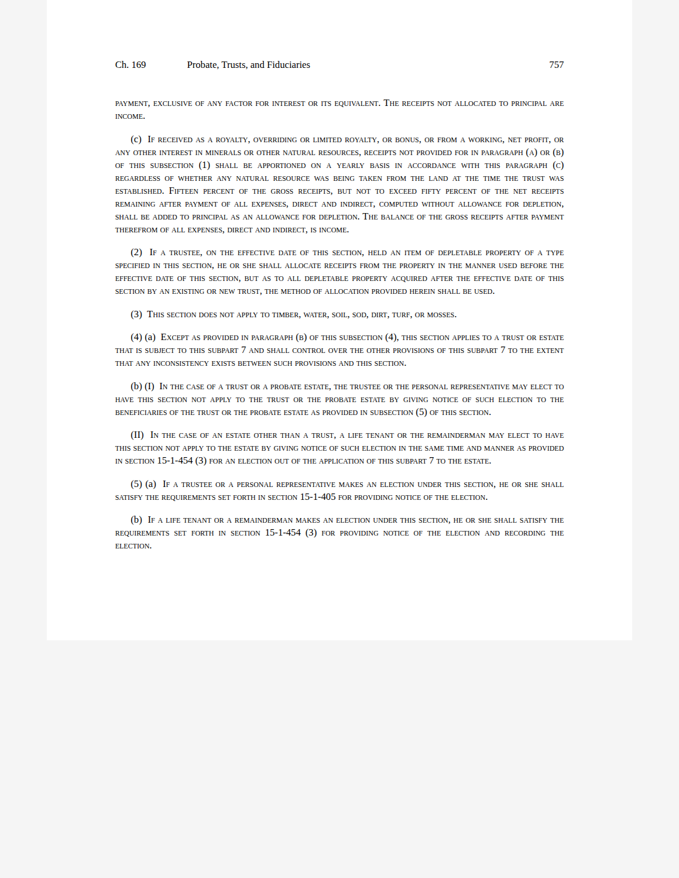Ch. 169 Probate, Trusts, and Fiduciaries 757
payment, exclusive of any factor for interest or its equivalent. The receipts not allocated to principal are income.
(c) If received as a royalty, overriding or limited royalty, or bonus, or from a working, net profit, or any other interest in minerals or other natural resources, receipts not provided for in paragraph (a) or (b) of this subsection (1) shall be apportioned on a yearly basis in accordance with this paragraph (c) regardless of whether any natural resource was being taken from the land at the time the trust was established. Fifteen percent of the gross receipts, but not to exceed fifty percent of the net receipts remaining after payment of all expenses, direct and indirect, computed without allowance for depletion, shall be added to principal as an allowance for depletion. The balance of the gross receipts after payment therefrom of all expenses, direct and indirect, is income.
(2) If a trustee, on the effective date of this section, held an item of depletable property of a type specified in this section, he or she shall allocate receipts from the property in the manner used before the effective date of this section, but as to all depletable property acquired after the effective date of this section by an existing or new trust, the method of allocation provided herein shall be used.
(3) This section does not apply to timber, water, soil, sod, dirt, turf, or mosses.
(4) (a) Except as provided in paragraph (b) of this subsection (4), this section applies to a trust or estate that is subject to this subpart 7 and shall control over the other provisions of this subpart 7 to the extent that any inconsistency exists between such provisions and this section.
(b) (I) In the case of a trust or a probate estate, the trustee or the personal representative may elect to have this section not apply to the trust or the probate estate by giving notice of such election to the beneficiaries of the trust or the probate estate as provided in subsection (5) of this section.
(II) In the case of an estate other than a trust, a life tenant or the remainderman may elect to have this section not apply to the estate by giving notice of such election in the same time and manner as provided in section 15-1-454 (3) for an election out of the application of this subpart 7 to the estate.
(5) (a) If a trustee or a personal representative makes an election under this section, he or she shall satisfy the requirements set forth in section 15-1-405 for providing notice of the election.
(b) If a life tenant or a remainderman makes an election under this section, he or she shall satisfy the requirements set forth in section 15-1-454 (3) for providing notice of the election and recording the election.